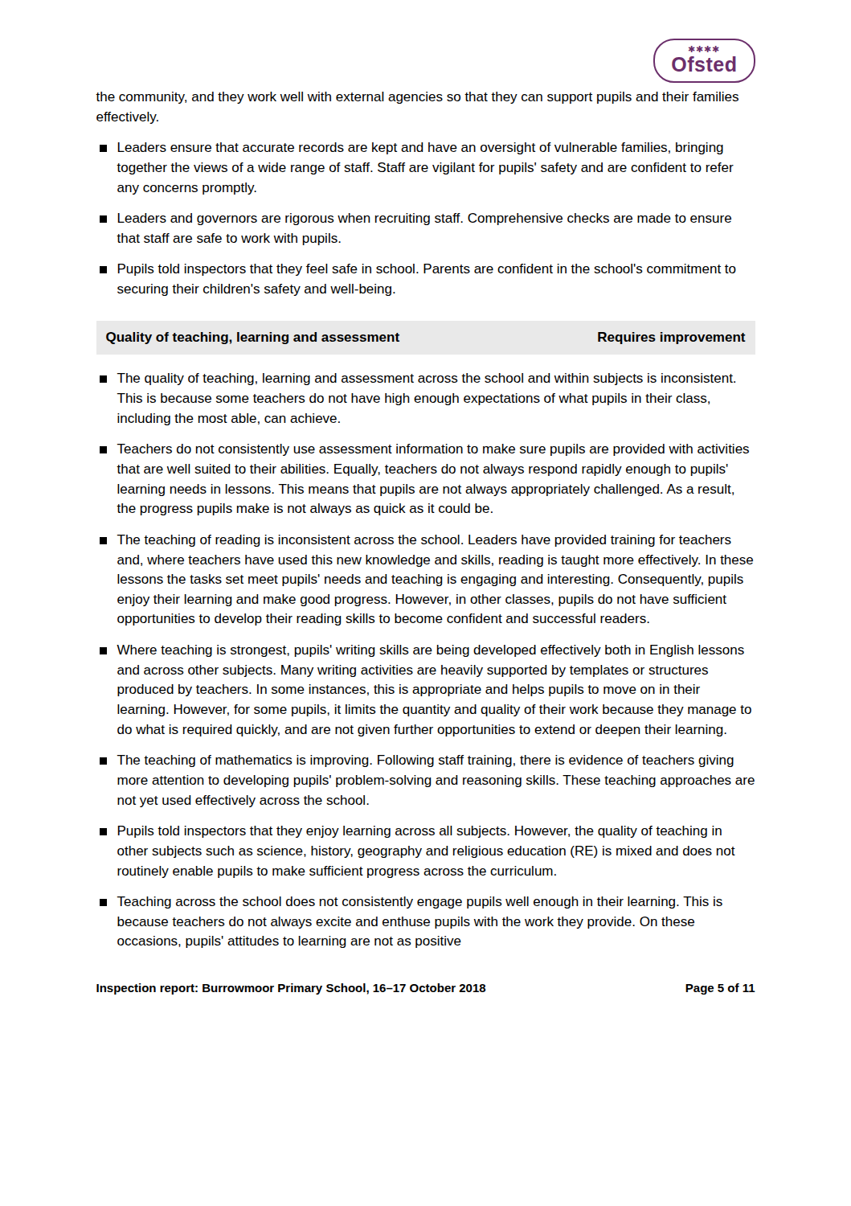✱✱✱✱ Ofsted
the community, and they work well with external agencies so that they can support pupils and their families effectively.
Leaders ensure that accurate records are kept and have an oversight of vulnerable families, bringing together the views of a wide range of staff. Staff are vigilant for pupils' safety and are confident to refer any concerns promptly.
Leaders and governors are rigorous when recruiting staff. Comprehensive checks are made to ensure that staff are safe to work with pupils.
Pupils told inspectors that they feel safe in school. Parents are confident in the school's commitment to securing their children's safety and well-being.
Quality of teaching, learning and assessment Requires improvement
The quality of teaching, learning and assessment across the school and within subjects is inconsistent. This is because some teachers do not have high enough expectations of what pupils in their class, including the most able, can achieve.
Teachers do not consistently use assessment information to make sure pupils are provided with activities that are well suited to their abilities. Equally, teachers do not always respond rapidly enough to pupils' learning needs in lessons. This means that pupils are not always appropriately challenged. As a result, the progress pupils make is not always as quick as it could be.
The teaching of reading is inconsistent across the school. Leaders have provided training for teachers and, where teachers have used this new knowledge and skills, reading is taught more effectively. In these lessons the tasks set meet pupils' needs and teaching is engaging and interesting. Consequently, pupils enjoy their learning and make good progress. However, in other classes, pupils do not have sufficient opportunities to develop their reading skills to become confident and successful readers.
Where teaching is strongest, pupils' writing skills are being developed effectively both in English lessons and across other subjects. Many writing activities are heavily supported by templates or structures produced by teachers. In some instances, this is appropriate and helps pupils to move on in their learning. However, for some pupils, it limits the quantity and quality of their work because they manage to do what is required quickly, and are not given further opportunities to extend or deepen their learning.
The teaching of mathematics is improving. Following staff training, there is evidence of teachers giving more attention to developing pupils' problem-solving and reasoning skills. These teaching approaches are not yet used effectively across the school.
Pupils told inspectors that they enjoy learning across all subjects. However, the quality of teaching in other subjects such as science, history, geography and religious education (RE) is mixed and does not routinely enable pupils to make sufficient progress across the curriculum.
Teaching across the school does not consistently engage pupils well enough in their learning. This is because teachers do not always excite and enthuse pupils with the work they provide. On these occasions, pupils' attitudes to learning are not as positive
Inspection report: Burrowmoor Primary School, 16–17 October 2018 Page 5 of 11